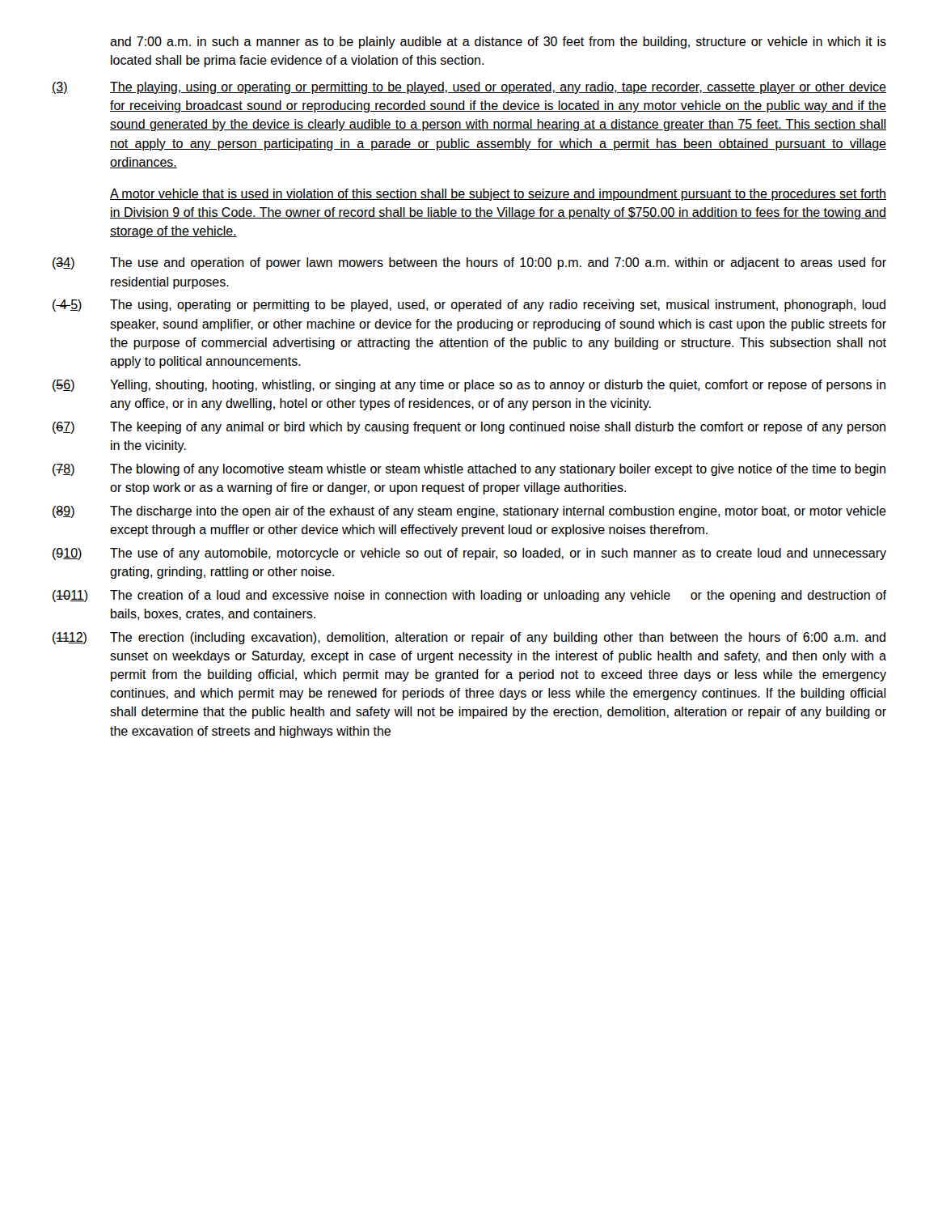and 7:00 a.m. in such a manner as to be plainly audible at a distance of 30 feet from the building, structure or vehicle in which it is located shall be prima facie evidence of a violation of this section.
(3) The playing, using or operating or permitting to be played, used or operated, any radio, tape recorder, cassette player or other device for receiving broadcast sound or reproducing recorded sound if the device is located in any motor vehicle on the public way and if the sound generated by the device is clearly audible to a person with normal hearing at a distance greater than 75 feet. This section shall not apply to any person participating in a parade or public assembly for which a permit has been obtained pursuant to village ordinances.
A motor vehicle that is used in violation of this section shall be subject to seizure and impoundment pursuant to the procedures set forth in Division 9 of this Code. The owner of record shall be liable to the Village for a penalty of $750.00 in addition to fees for the towing and storage of the vehicle.
(34) The use and operation of power lawn mowers between the hours of 10:00 p.m. and 7:00 a.m. within or adjacent to areas used for residential purposes.
( 4 5) The using, operating or permitting to be played, used, or operated of any radio receiving set, musical instrument, phonograph, loud speaker, sound amplifier, or other machine or device for the producing or reproducing of sound which is cast upon the public streets for the purpose of commercial advertising or attracting the attention of the public to any building or structure. This subsection shall not apply to political announcements.
(56) Yelling, shouting, hooting, whistling, or singing at any time or place so as to annoy or disturb the quiet, comfort or repose of persons in any office, or in any dwelling, hotel or other types of residences, or of any person in the vicinity.
(67) The keeping of any animal or bird which by causing frequent or long continued noise shall disturb the comfort or repose of any person in the vicinity.
(78) The blowing of any locomotive steam whistle or steam whistle attached to any stationary boiler except to give notice of the time to begin or stop work or as a warning of fire or danger, or upon request of proper village authorities.
(89) The discharge into the open air of the exhaust of any steam engine, stationary internal combustion engine, motor boat, or motor vehicle except through a muffler or other device which will effectively prevent loud or explosive noises therefrom.
(910) The use of any automobile, motorcycle or vehicle so out of repair, so loaded, or in such manner as to create loud and unnecessary grating, grinding, rattling or other noise.
(1011) The creation of a loud and excessive noise in connection with loading or unloading any vehicle or the opening and destruction of bails, boxes, crates, and containers.
(1112) The erection (including excavation), demolition, alteration or repair of any building other than between the hours of 6:00 a.m. and sunset on weekdays or Saturday, except in case of urgent necessity in the interest of public health and safety, and then only with a permit from the building official, which permit may be granted for a period not to exceed three days or less while the emergency continues, and which permit may be renewed for periods of three days or less while the emergency continues. If the building official shall determine that the public health and safety will not be impaired by the erection, demolition, alteration or repair of any building or the excavation of streets and highways within the